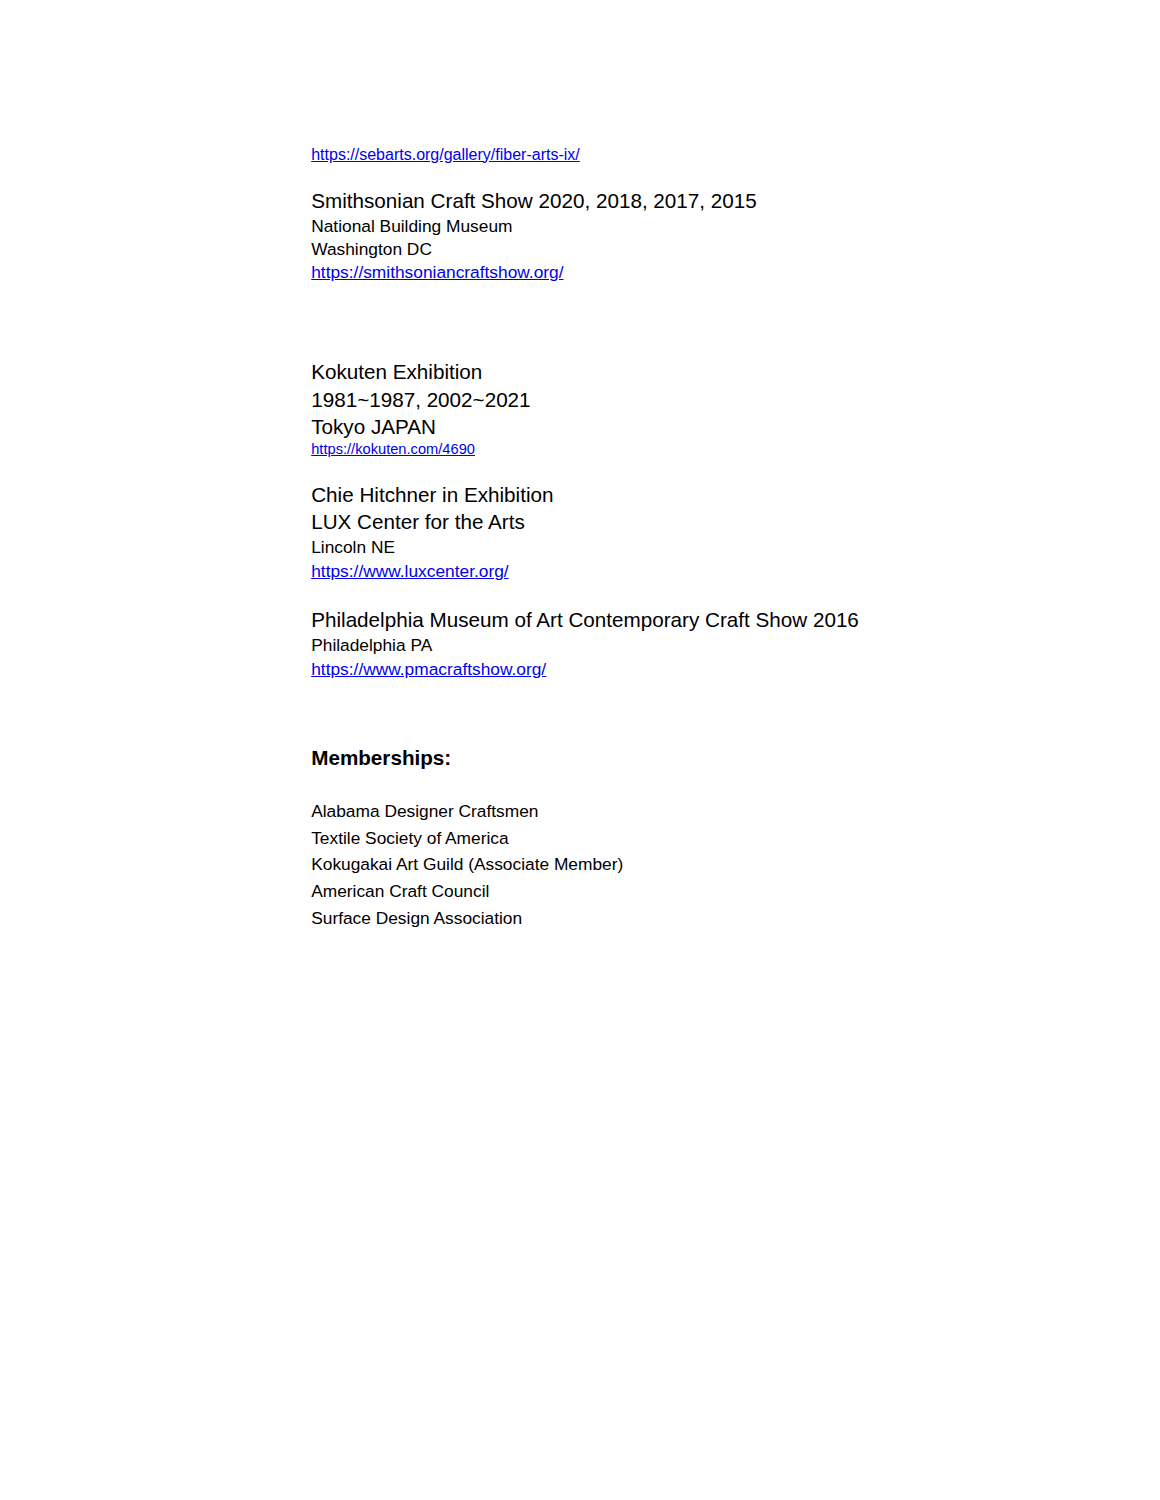https://sebarts.org/gallery/fiber-arts-ix/
Smithsonian Craft Show 2020, 2018, 2017, 2015
National Building Museum
Washington DC
https://smithsoniancraftshow.org/
Kokuten Exhibition
1981~1987, 2002~2021
Tokyo JAPAN
https://kokuten.com/4690
Chie Hitchner in Exhibition
LUX Center for the Arts
Lincoln NE
https://www.luxcenter.org/
Philadelphia Museum of Art Contemporary Craft Show 2016
Philadelphia PA
https://www.pmacraftshow.org/
Memberships:
Alabama Designer Craftsmen
Textile Society of America
Kokugakai Art Guild (Associate Member)
American Craft Council
Surface Design Association